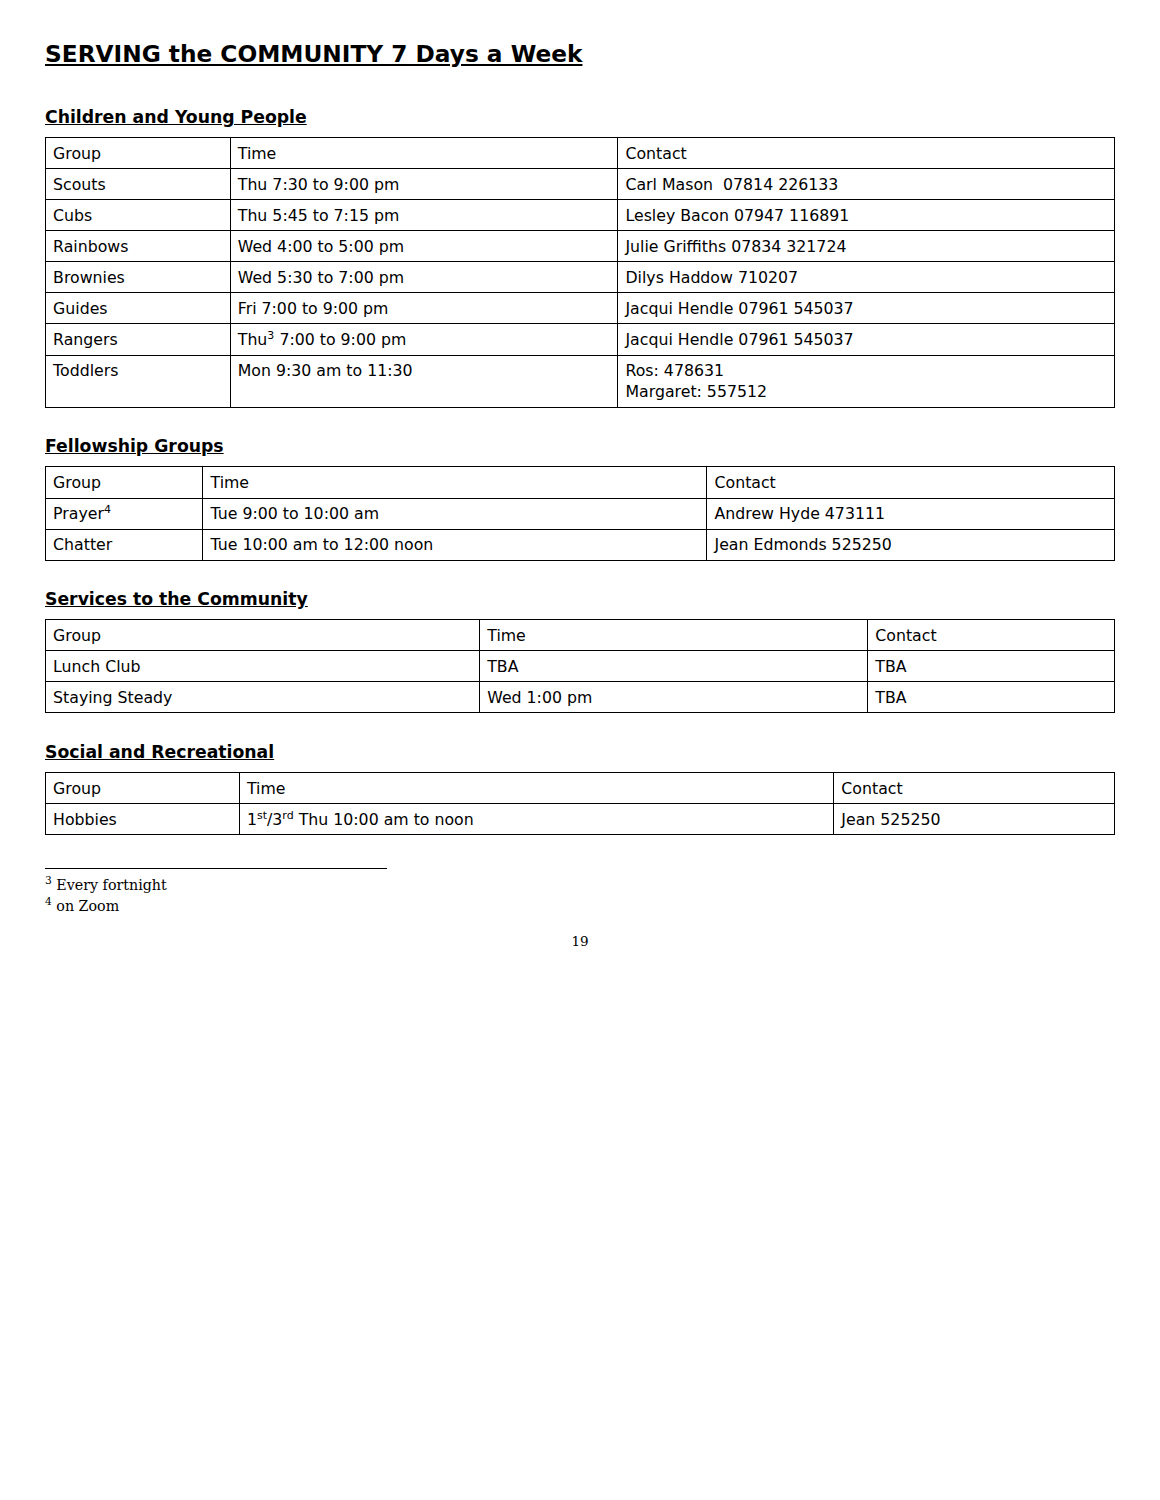SERVING the COMMUNITY 7 Days a Week
Children and Young People
| Group | Time | Contact |
| Scouts | Thu 7:30 to 9:00 pm | Carl Mason 07814 226133 |
| Cubs | Thu 5:45 to 7:15 pm | Lesley Bacon 07947 116891 |
| Rainbows | Wed 4:00 to 5:00 pm | Julie Griffiths 07834 321724 |
| Brownies | Wed 5:30 to 7:00 pm | Dilys Haddow 710207 |
| Guides | Fri 7:00 to 9:00 pm | Jacqui Hendle 07961 545037 |
| Rangers | Thu 3 7:00 to 9:00 pm | Jacqui Hendle 07961 545037 |
| Toddlers | Mon 9:30 am to 11:30 | Ros: 478631 Margaret: 557512 |
Fellowship Groups
| Group | Time | Contact |
| Prayer 4 | Tue 9:00 to 10:00 am | Andrew Hyde 473111 |
| Chatter | Tue 10:00 am to 12:00 noon | Jean Edmonds 525250 |
Services to the Community
| Group | Time | Contact |
| Lunch Club | TBA | TBA |
| Staying Steady | Wed 1:00 pm | TBA |
Social and Recreational
| Group | Time | Contact |
| Hobbies | 1 st /3 rd Thu 10:00 am to noon | Jean 525250 |
3 Every fortnight
4 on Zoom
19